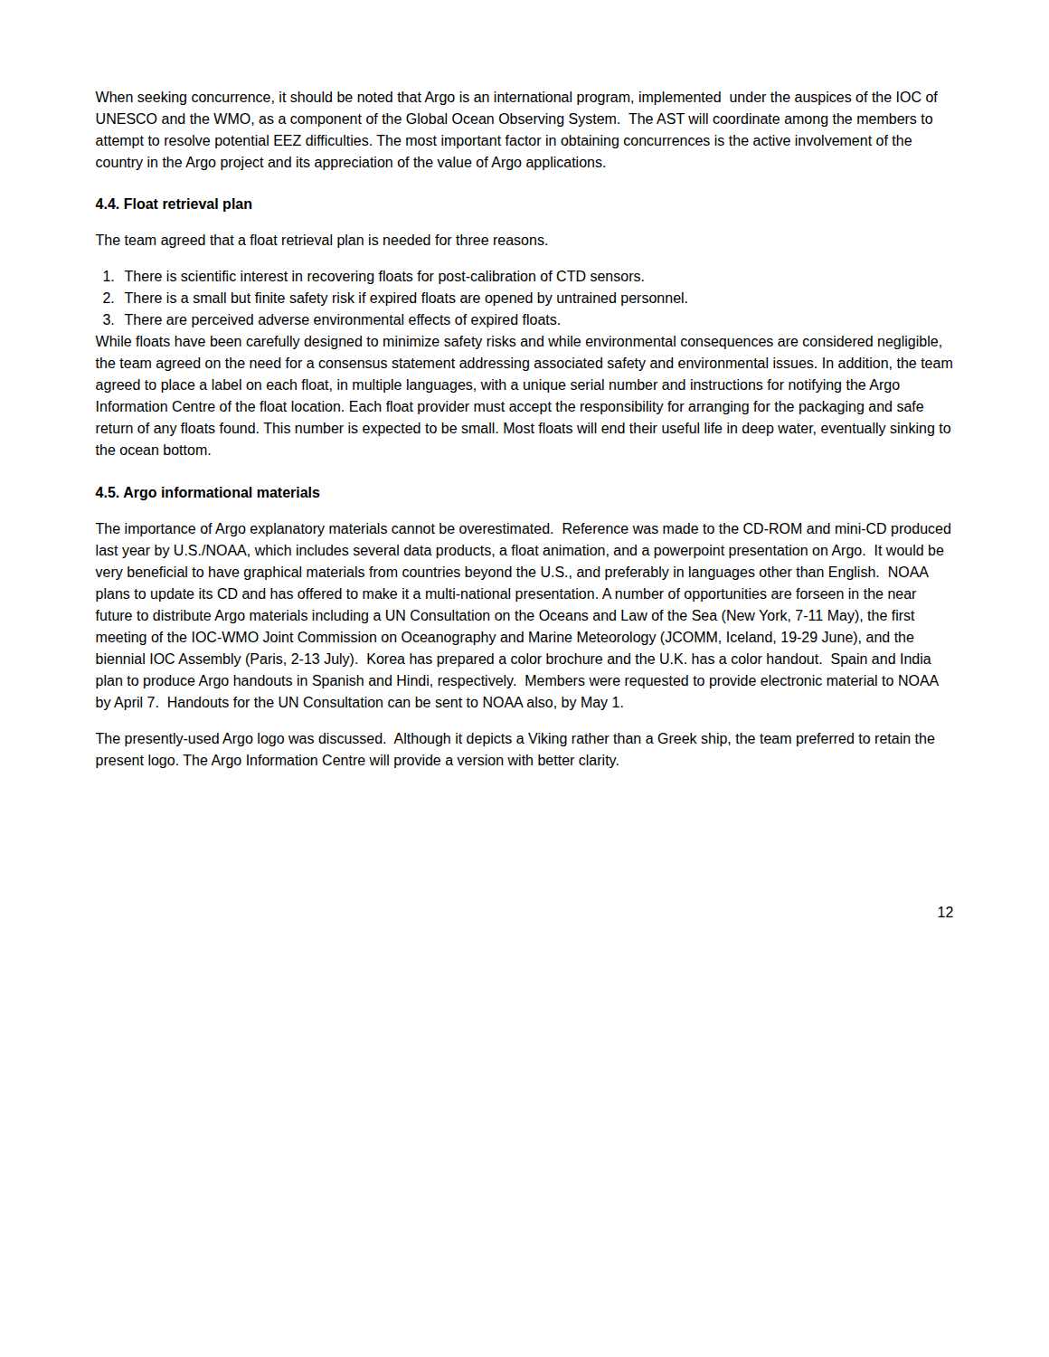When seeking concurrence, it should be noted that Argo is an international program, implemented under the auspices of the IOC of UNESCO and the WMO, as a component of the Global Ocean Observing System. The AST will coordinate among the members to attempt to resolve potential EEZ difficulties. The most important factor in obtaining concurrences is the active involvement of the country in the Argo project and its appreciation of the value of Argo applications.
4.4. Float retrieval plan
The team agreed that a float retrieval plan is needed for three reasons.
There is scientific interest in recovering floats for post-calibration of CTD sensors.
There is a small but finite safety risk if expired floats are opened by untrained personnel.
There are perceived adverse environmental effects of expired floats.
While floats have been carefully designed to minimize safety risks and while environmental consequences are considered negligible, the team agreed on the need for a consensus statement addressing associated safety and environmental issues. In addition, the team agreed to place a label on each float, in multiple languages, with a unique serial number and instructions for notifying the Argo Information Centre of the float location. Each float provider must accept the responsibility for arranging for the packaging and safe return of any floats found. This number is expected to be small. Most floats will end their useful life in deep water, eventually sinking to the ocean bottom.
4.5. Argo informational materials
The importance of Argo explanatory materials cannot be overestimated. Reference was made to the CD-ROM and mini-CD produced last year by U.S./NOAA, which includes several data products, a float animation, and a powerpoint presentation on Argo. It would be very beneficial to have graphical materials from countries beyond the U.S., and preferably in languages other than English. NOAA plans to update its CD and has offered to make it a multi-national presentation. A number of opportunities are forseen in the near future to distribute Argo materials including a UN Consultation on the Oceans and Law of the Sea (New York, 7-11 May), the first meeting of the IOC-WMO Joint Commission on Oceanography and Marine Meteorology (JCOMM, Iceland, 19-29 June), and the biennial IOC Assembly (Paris, 2-13 July). Korea has prepared a color brochure and the U.K. has a color handout. Spain and India plan to produce Argo handouts in Spanish and Hindi, respectively. Members were requested to provide electronic material to NOAA by April 7. Handouts for the UN Consultation can be sent to NOAA also, by May 1.
The presently-used Argo logo was discussed. Although it depicts a Viking rather than a Greek ship, the team preferred to retain the present logo. The Argo Information Centre will provide a version with better clarity.
12